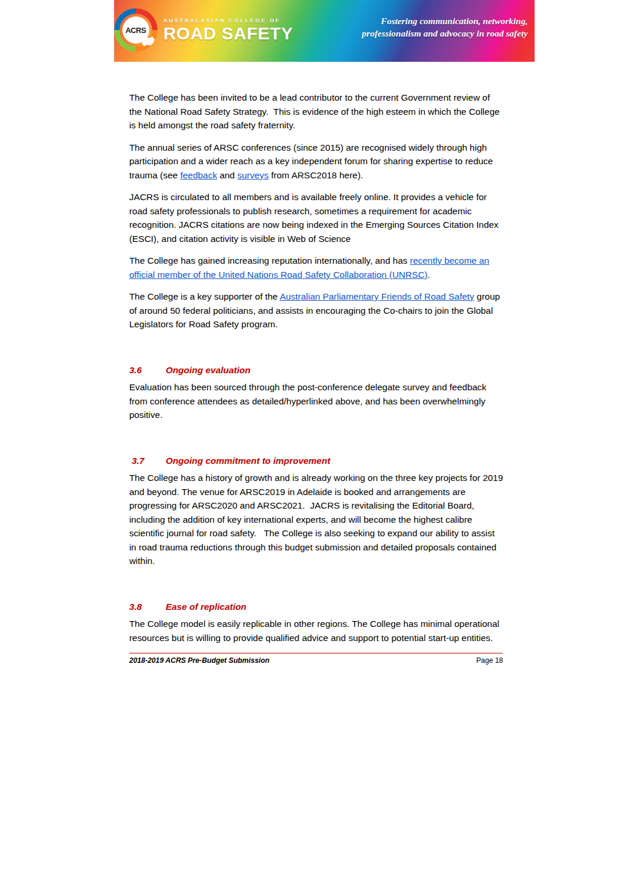ACRS
Australasian College of
ROAD SAFETY
Fostering communication, networking,
professionalism and advocacy in road safety
The College has been invited to be a lead contributor to the current Government review of the National Road Safety Strategy. This is evidence of the high esteem in which the College is held amongst the road safety fraternity.
The annual series of ARSC conferences (since 2015) are recognised widely through high participation and a wider reach as a key independent forum for sharing expertise to reduce trauma (see feedback and surveys from ARSC2018 here).
JACRS is circulated to all members and is available freely online. It provides a vehicle for road safety professionals to publish research, sometimes a requirement for academic recognition. JACRS citations are now being indexed in the Emerging Sources Citation Index (ESCI), and citation activity is visible in Web of Science
The College has gained increasing reputation internationally, and has recently become an official member of the United Nations Road Safety Collaboration (UNRSC).
The College is a key supporter of the Australian Parliamentary Friends of Road Safety group of around 50 federal politicians, and assists in encouraging the Co-chairs to join the Global Legislators for Road Safety program.
3.6 Ongoing evaluation
Evaluation has been sourced through the post-conference delegate survey and feedback from conference attendees as detailed/hyperlinked above, and has been overwhelmingly positive.
3.7 Ongoing commitment to improvement
The College has a history of growth and is already working on the three key projects for 2019 and beyond. The venue for ARSC2019 in Adelaide is booked and arrangements are progressing for ARSC2020 and ARSC2021. JACRS is revitalising the Editorial Board, including the addition of key international experts, and will become the highest calibre scientific journal for road safety. The College is also seeking to expand our ability to assist in road trauma reductions through this budget submission and detailed proposals contained within.
3.8 Ease of replication
The College model is easily replicable in other regions. The College has minimal operational resources but is willing to provide qualified advice and support to potential start-up entities.
2018-2019 ACRS Pre-Budget Submission
Page 18